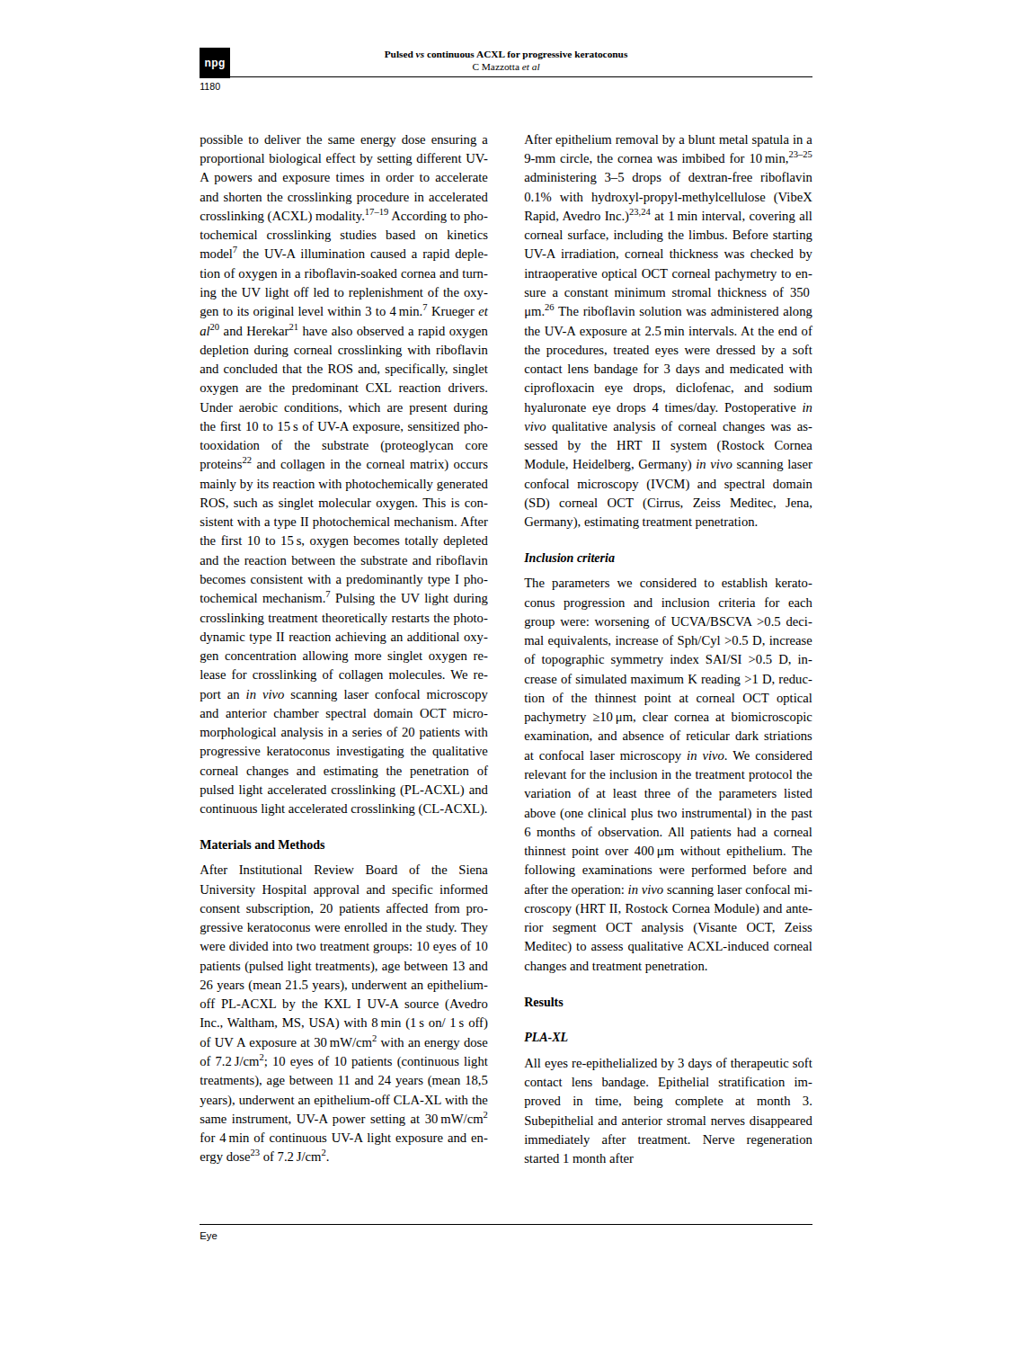npg
Pulsed vs continuous ACXL for progressive keratoconus
C Mazzotta et al
1180
possible to deliver the same energy dose ensuring a proportional biological effect by setting different UV-A powers and exposure times in order to accelerate and shorten the crosslinking procedure in accelerated crosslinking (ACXL) modality.17–19 According to photochemical crosslinking studies based on kinetics model7 the UV-A illumination caused a rapid depletion of oxygen in a riboflavin-soaked cornea and turning the UV light off led to replenishment of the oxygen to its original level within 3 to 4 min.7 Krueger et al20 and Herekar21 have also observed a rapid oxygen depletion during corneal crosslinking with riboflavin and concluded that the ROS and, specifically, singlet oxygen are the predominant CXL reaction drivers. Under aerobic conditions, which are present during the first 10 to 15 s of UV-A exposure, sensitized photooxidation of the substrate (proteoglycan core proteins22 and collagen in the corneal matrix) occurs mainly by its reaction with photochemically generated ROS, such as singlet molecular oxygen. This is consistent with a type II photochemical mechanism. After the first 10 to 15 s, oxygen becomes totally depleted and the reaction between the substrate and riboflavin becomes consistent with a predominantly type I photochemical mechanism.7 Pulsing the UV light during crosslinking treatment theoretically restarts the photodynamic type II reaction achieving an additional oxygen concentration allowing more singlet oxygen release for crosslinking of collagen molecules. We report an in vivo scanning laser confocal microscopy and anterior chamber spectral domain OCT micro-morphological analysis in a series of 20 patients with progressive keratoconus investigating the qualitative corneal changes and estimating the penetration of pulsed light accelerated crosslinking (PL-ACXL) and continuous light accelerated crosslinking (CL-ACXL).
Materials and Methods
After Institutional Review Board of the Siena University Hospital approval and specific informed consent subscription, 20 patients affected from progressive keratoconus were enrolled in the study. They were divided into two treatment groups: 10 eyes of 10 patients (pulsed light treatments), age between 13 and 26 years (mean 21.5 years), underwent an epithelium-off PL-ACXL by the KXL I UV-A source (Avedro Inc., Waltham, MS, USA) with 8 min (1 s on/ 1 s off) of UV A exposure at 30 mW/cm2 with an energy dose of 7.2 J/cm2; 10 eyes of 10 patients (continuous light treatments), age between 11 and 24 years (mean 18,5 years), underwent an epithelium-off CLA-XL with the same instrument, UV-A power setting at 30 mW/cm2 for 4 min of continuous UV-A light exposure and energy dose23 of 7.2 J/cm2.
After epithelium removal by a blunt metal spatula in a 9-mm circle, the cornea was imbibed for 10 min,23–25 administering 3–5 drops of dextran-free riboflavin 0.1% with hydroxyl-propyl-methylcellulose (VibeX Rapid, Avedro Inc.)23,24 at 1 min interval, covering all corneal surface, including the limbus. Before starting UV-A irradiation, corneal thickness was checked by intraoperative optical OCT corneal pachymetry to ensure a constant minimum stromal thickness of 350 μm.26 The riboflavin solution was administered along the UV-A exposure at 2.5 min intervals. At the end of the procedures, treated eyes were dressed by a soft contact lens bandage for 3 days and medicated with ciprofloxacin eye drops, diclofenac, and sodium hyaluronate eye drops 4 times/day. Postoperative in vivo qualitative analysis of corneal changes was assessed by the HRT II system (Rostock Cornea Module, Heidelberg, Germany) in vivo scanning laser confocal microscopy (IVCM) and spectral domain (SD) corneal OCT (Cirrus, Zeiss Meditec, Jena, Germany), estimating treatment penetration.
Inclusion criteria
The parameters we considered to establish keratoconus progression and inclusion criteria for each group were: worsening of UCVA/BSCVA >0.5 decimal equivalents, increase of Sph/Cyl >0.5 D, increase of topographic symmetry index SAI/SI >0.5 D, increase of simulated maximum K reading >1 D, reduction of the thinnest point at corneal OCT optical pachymetry ≥10 μm, clear cornea at biomicroscopic examination, and absence of reticular dark striations at confocal laser microscopy in vivo. We considered relevant for the inclusion in the treatment protocol the variation of at least three of the parameters listed above (one clinical plus two instrumental) in the past 6 months of observation. All patients had a corneal thinnest point over 400 μm without epithelium. The following examinations were performed before and after the operation: in vivo scanning laser confocal microscopy (HRT II, Rostock Cornea Module) and anterior segment OCT analysis (Visante OCT, Zeiss Meditec) to assess qualitative ACXL-induced corneal changes and treatment penetration.
Results
PLA-XL
All eyes re-epithelialized by 3 days of therapeutic soft contact lens bandage. Epithelial stratification improved in time, being complete at month 3. Subepithelial and anterior stromal nerves disappeared immediately after treatment. Nerve regeneration started 1 month after
Eye